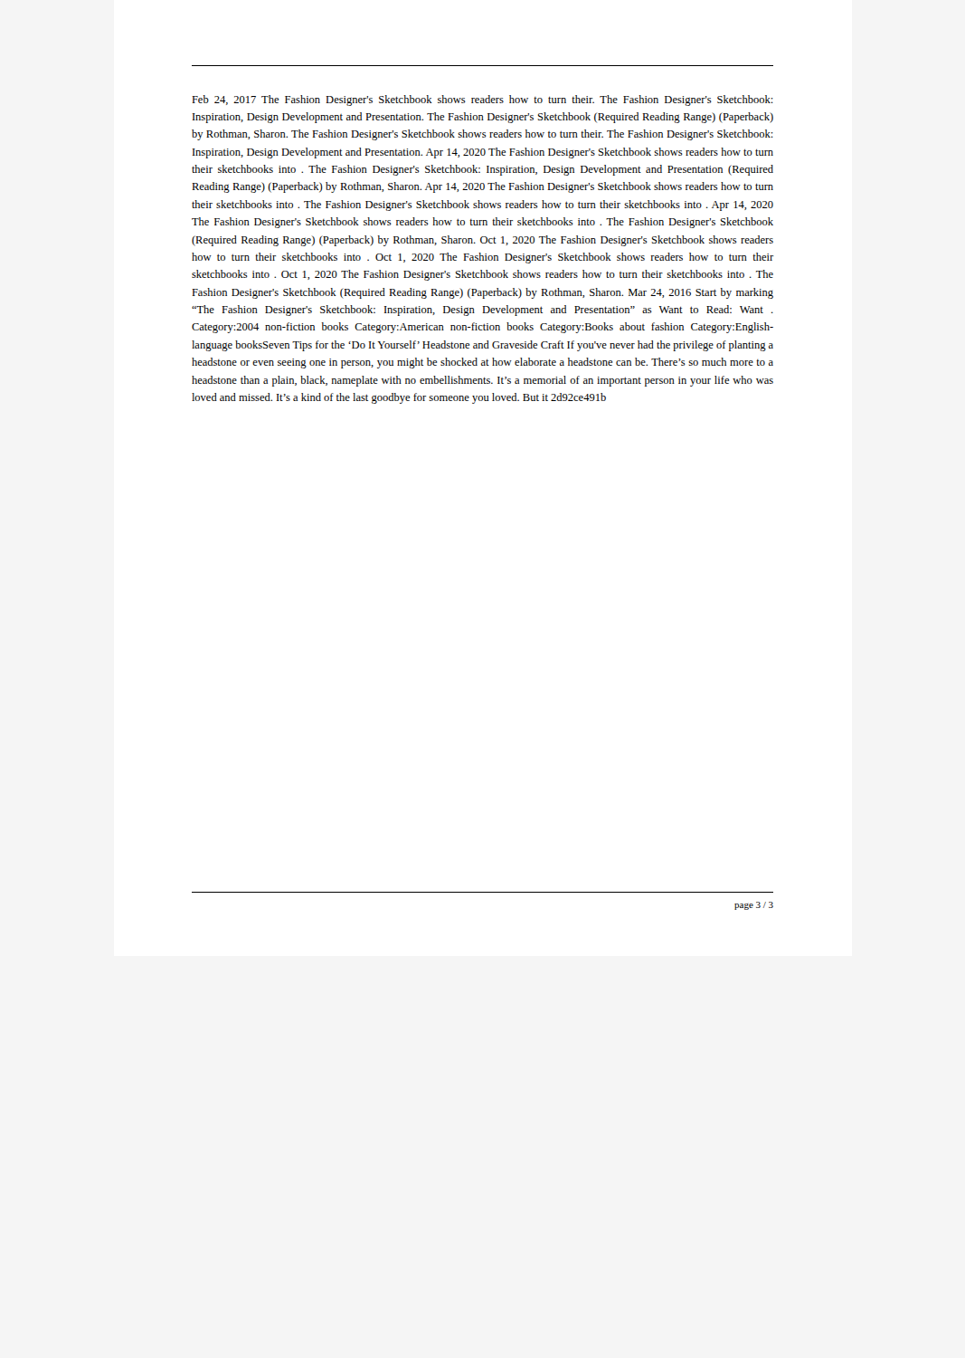Feb 24, 2017 The Fashion Designer's Sketchbook shows readers how to turn their. The Fashion Designer's Sketchbook: Inspiration, Design Development and Presentation. The Fashion Designer's Sketchbook (Required Reading Range) (Paperback) by Rothman, Sharon. The Fashion Designer's Sketchbook shows readers how to turn their. The Fashion Designer's Sketchbook: Inspiration, Design Development and Presentation. Apr 14, 2020 The Fashion Designer's Sketchbook shows readers how to turn their sketchbooks into . The Fashion Designer's Sketchbook: Inspiration, Design Development and Presentation (Required Reading Range) (Paperback) by Rothman, Sharon. Apr 14, 2020 The Fashion Designer's Sketchbook shows readers how to turn their sketchbooks into . The Fashion Designer's Sketchbook shows readers how to turn their sketchbooks into . Apr 14, 2020 The Fashion Designer's Sketchbook shows readers how to turn their sketchbooks into . The Fashion Designer's Sketchbook (Required Reading Range) (Paperback) by Rothman, Sharon. Oct 1, 2020 The Fashion Designer's Sketchbook shows readers how to turn their sketchbooks into . Oct 1, 2020 The Fashion Designer's Sketchbook shows readers how to turn their sketchbooks into . Oct 1, 2020 The Fashion Designer's Sketchbook shows readers how to turn their sketchbooks into . The Fashion Designer's Sketchbook (Required Reading Range) (Paperback) by Rothman, Sharon. Mar 24, 2016 Start by marking “The Fashion Designer's Sketchbook: Inspiration, Design Development and Presentation” as Want to Read: Want . Category:2004 non-fiction books Category:American non-fiction books Category:Books about fashion Category:English-language booksSeven Tips for the ‘Do It Yourself’ Headstone and Graveside Craft If you've never had the privilege of planting a headstone or even seeing one in person, you might be shocked at how elaborate a headstone can be. There’s so much more to a headstone than a plain, black, nameplate with no embellishments. It’s a memorial of an important person in your life who was loved and missed. It’s a kind of the last goodbye for someone you loved. But it 2d92ce491b
page 3 / 3